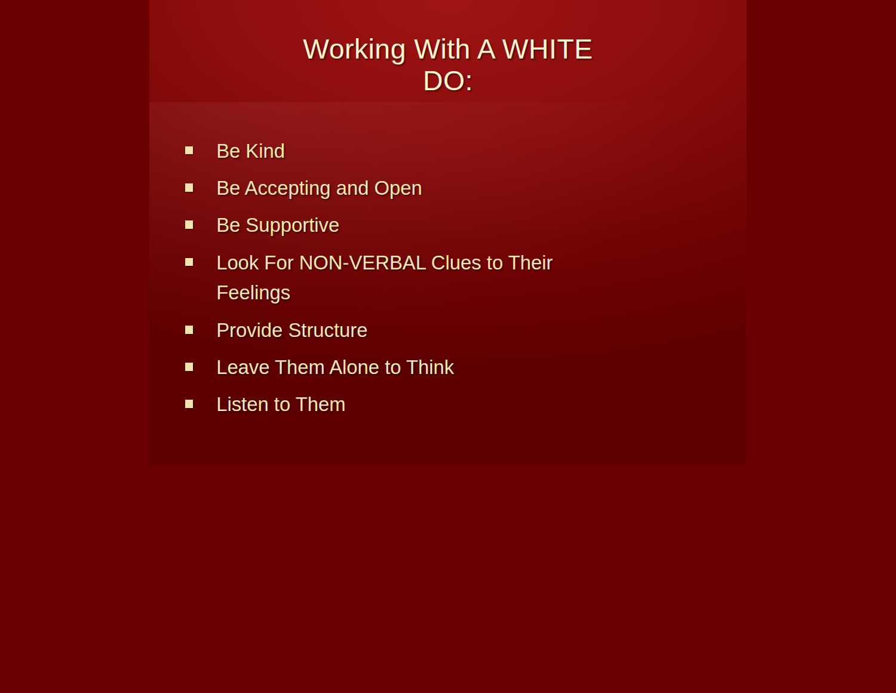Working With A WHITEDO:
Be Kind
Be Accepting and Open
Be Supportive
Look For NON-VERBAL Clues to Their Feelings
Provide Structure
Leave Them Alone to Think
Listen to Them